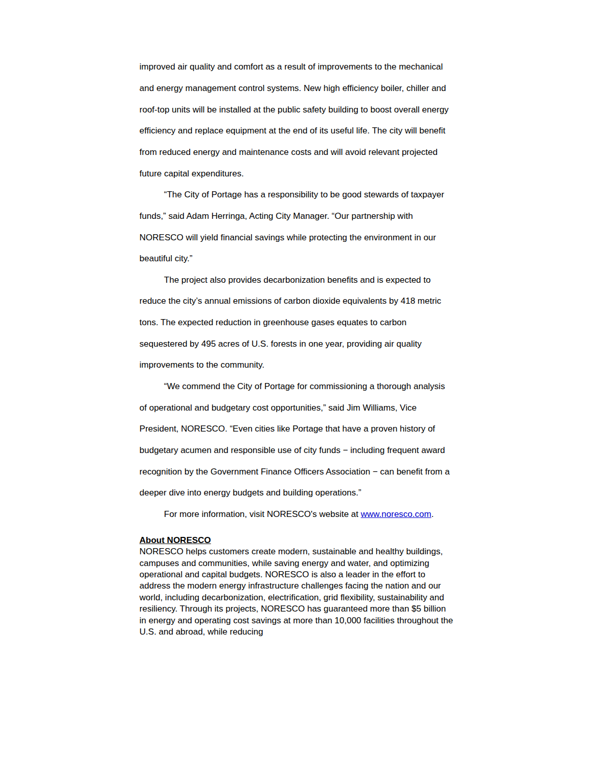improved air quality and comfort as a result of improvements to the mechanical and energy management control systems. New high efficiency boiler, chiller and roof-top units will be installed at the public safety building to boost overall energy efficiency and replace equipment at the end of its useful life. The city will benefit from reduced energy and maintenance costs and will avoid relevant projected future capital expenditures.
“The City of Portage has a responsibility to be good stewards of taxpayer funds,” said Adam Herringa, Acting City Manager. “Our partnership with NORESCO will yield financial savings while protecting the environment in our beautiful city.”
The project also provides decarbonization benefits and is expected to reduce the city’s annual emissions of carbon dioxide equivalents by 418 metric tons. The expected reduction in greenhouse gases equates to carbon sequestered by 495 acres of U.S. forests in one year, providing air quality improvements to the community.
“We commend the City of Portage for commissioning a thorough analysis of operational and budgetary cost opportunities,” said Jim Williams, Vice President, NORESCO. “Even cities like Portage that have a proven history of budgetary acumen and responsible use of city funds − including frequent award recognition by the Government Finance Officers Association − can benefit from a deeper dive into energy budgets and building operations.”
For more information, visit NORESCO's website at www.noresco.com.
About NORESCO
NORESCO helps customers create modern, sustainable and healthy buildings, campuses and communities, while saving energy and water, and optimizing operational and capital budgets. NORESCO is also a leader in the effort to address the modern energy infrastructure challenges facing the nation and our world, including decarbonization, electrification, grid flexibility, sustainability and resiliency. Through its projects, NORESCO has guaranteed more than $5 billion in energy and operating cost savings at more than 10,000 facilities throughout the U.S. and abroad, while reducing